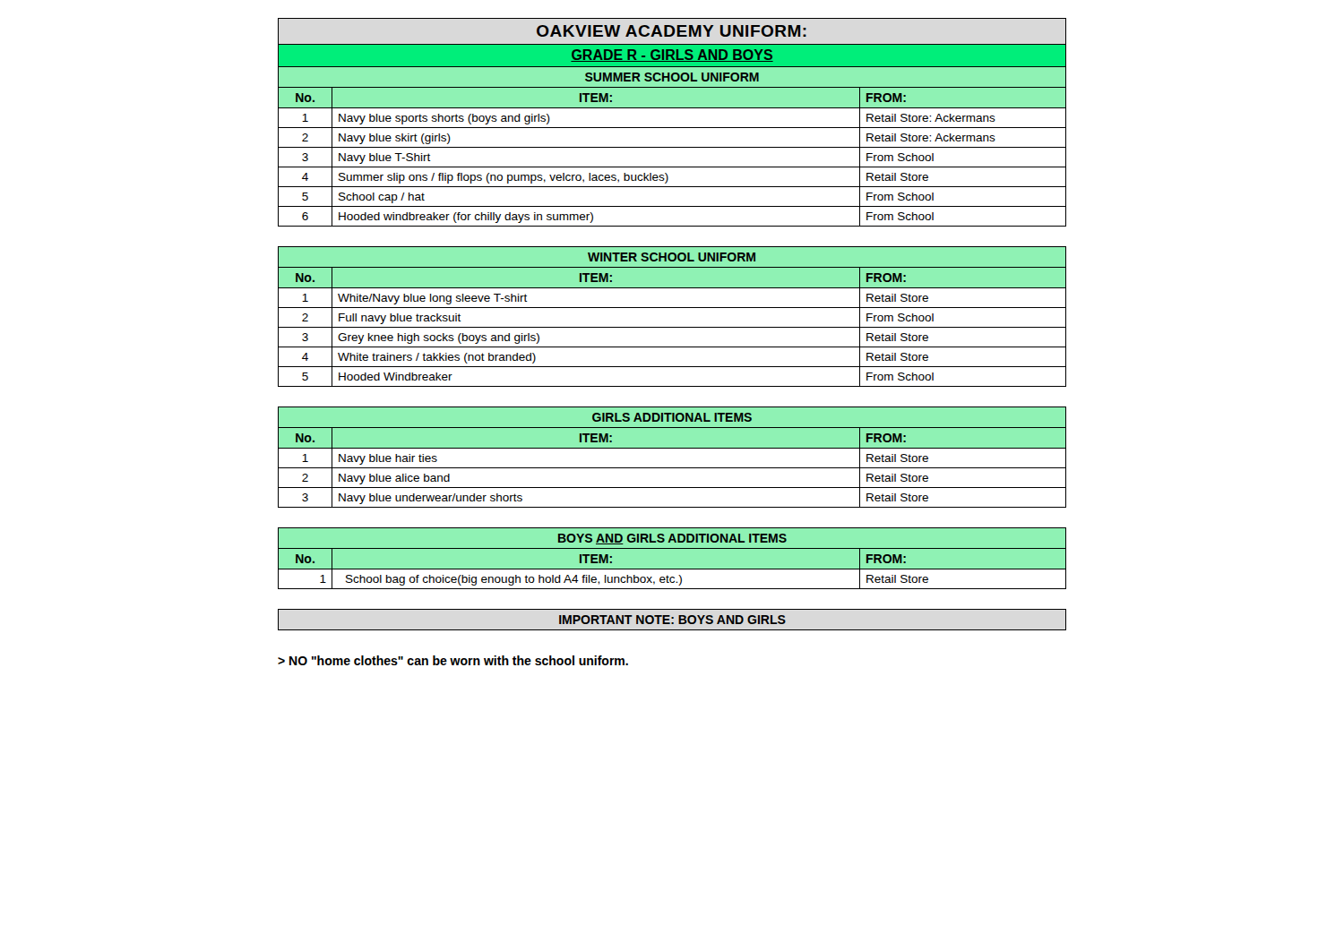| OAKVIEW ACADEMY UNIFORM: |
| GRADE R - GIRLS AND BOYS |
| SUMMER SCHOOL UNIFORM |
| No. | ITEM: | FROM: |
| 1 | Navy blue sports shorts (boys and girls) | Retail Store: Ackermans |
| 2 | Navy blue skirt (girls) | Retail Store: Ackermans |
| 3 | Navy blue T-Shirt | From School |
| 4 | Summer slip ons / flip flops (no pumps, velcro, laces, buckles) | Retail Store |
| 5 | School cap / hat | From School |
| 6 | Hooded windbreaker (for chilly days in summer) | From School |
| WINTER SCHOOL UNIFORM |
| No. | ITEM: | FROM: |
| 1 | White/Navy blue long sleeve T-shirt | Retail Store |
| 2 | Full navy blue tracksuit | From School |
| 3 | Grey knee high socks (boys and girls) | Retail Store |
| 4 | White trainers / takkies (not branded) | Retail Store |
| 5 | Hooded Windbreaker | From School |
| GIRLS ADDITIONAL ITEMS |
| No. | ITEM: | FROM: |
| 1 | Navy blue hair ties | Retail Store |
| 2 | Navy blue alice band | Retail Store |
| 3 | Navy blue underwear/under shorts | Retail Store |
| BOYS AND GIRLS ADDITIONAL ITEMS |
| No. | ITEM: | FROM: |
| 1 | School bag of choice(big enough to hold A4 file, lunchbox, etc.) | Retail Store |
| IMPORTANT NOTE: BOYS AND GIRLS |
> NO "home clothes" can be worn with the school uniform.